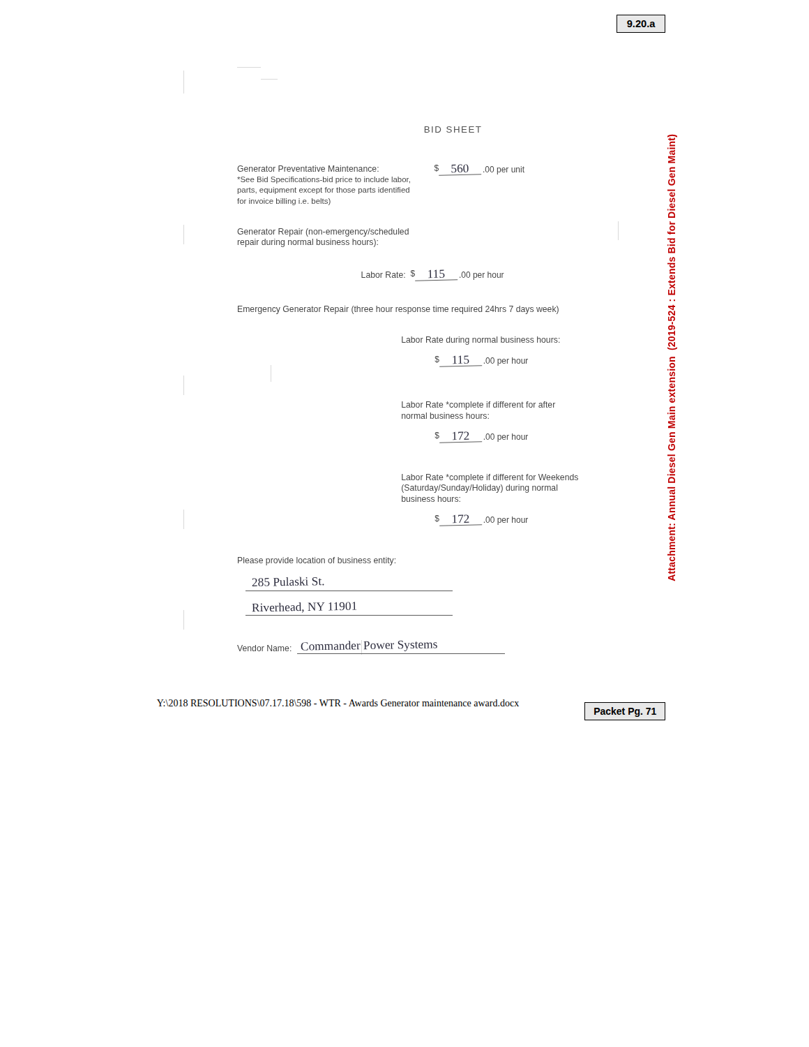9.20.a
Attachment: Annual Diesel Gen Main extension (2019-524 : Extends Bid for Diesel Gen Maint)
BID SHEET
Generator Preventative Maintenance:
*See Bid Specifications-bid price to include labor,
parts, equipment except for those parts identified
for invoice billing i.e. belts)
$560.00 per unit
Generator Repair (non-emergency/scheduled
repair during normal business hours):
Labor Rate: $115.00 per hour
Emergency Generator Repair (three hour response time required 24hrs 7 days week)
Labor Rate during normal business hours:
$115.00 per hour
Labor Rate *complete if different for after
normal business hours:
$172.00 per hour
Labor Rate *complete if different for Weekends
(Saturday/Sunday/Holiday) during normal
business hours:
$172.00 per hour
Please provide location of business entity:
285 Pulaski St.
Riverhead, NY 11901
Vendor Name:
Commander Power Systems
Y:\2018 RESOLUTIONS\07.17.18\598 - WTR - Awards Generator maintenance award.docx
Packet Pg. 71